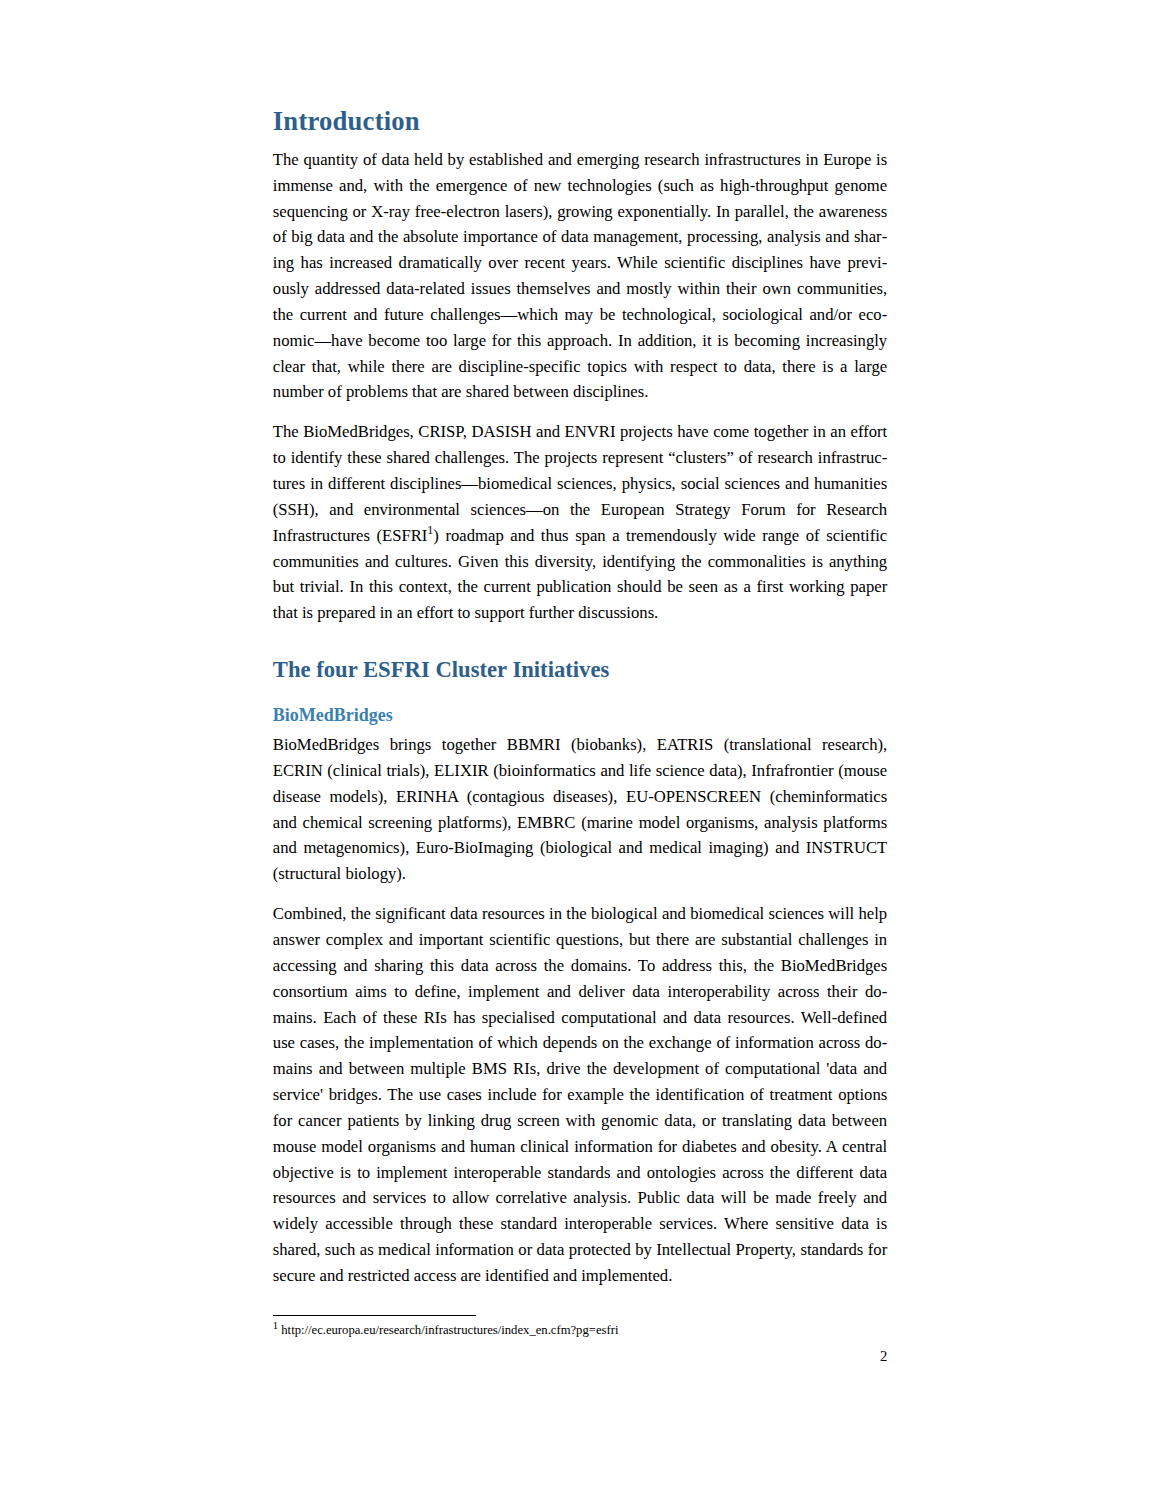Introduction
The quantity of data held by established and emerging research infrastructures in Europe is immense and, with the emergence of new technologies (such as high-throughput genome sequencing or X-ray free-electron lasers), growing exponentially. In parallel, the awareness of big data and the absolute importance of data management, processing, analysis and sharing has increased dramatically over recent years. While scientific disciplines have previously addressed data-related issues themselves and mostly within their own communities, the current and future challenges—which may be technological, sociological and/or economic—have become too large for this approach. In addition, it is becoming increasingly clear that, while there are discipline-specific topics with respect to data, there is a large number of problems that are shared between disciplines.
The BioMedBridges, CRISP, DASISH and ENVRI projects have come together in an effort to identify these shared challenges. The projects represent “clusters” of research infrastructures in different disciplines—biomedical sciences, physics, social sciences and humanities (SSH), and environmental sciences—on the European Strategy Forum for Research Infrastructures (ESFRI1) roadmap and thus span a tremendously wide range of scientific communities and cultures. Given this diversity, identifying the commonalities is anything but trivial. In this context, the current publication should be seen as a first working paper that is prepared in an effort to support further discussions.
The four ESFRI Cluster Initiatives
BioMedBridges
BioMedBridges brings together BBMRI (biobanks), EATRIS (translational research), ECRIN (clinical trials), ELIXIR (bioinformatics and life science data), Infrafrontier (mouse disease models), ERINHA (contagious diseases), EU-OPENSCREEN (cheminformatics and chemical screening platforms), EMBRC (marine model organisms, analysis platforms and metagenomics), Euro-BioImaging (biological and medical imaging) and INSTRUCT (structural biology).
Combined, the significant data resources in the biological and biomedical sciences will help answer complex and important scientific questions, but there are substantial challenges in accessing and sharing this data across the domains. To address this, the BioMedBridges consortium aims to define, implement and deliver data interoperability across their domains. Each of these RIs has specialised computational and data resources. Well-defined use cases, the implementation of which depends on the exchange of information across domains and between multiple BMS RIs, drive the development of computational 'data and service' bridges. The use cases include for example the identification of treatment options for cancer patients by linking drug screen with genomic data, or translating data between mouse model organisms and human clinical information for diabetes and obesity. A central objective is to implement interoperable standards and ontologies across the different data resources and services to allow correlative analysis. Public data will be made freely and widely accessible through these standard interoperable services. Where sensitive data is shared, such as medical information or data protected by Intellectual Property, standards for secure and restricted access are identified and implemented.
1 http://ec.europa.eu/research/infrastructures/index_en.cfm?pg=esfri
2